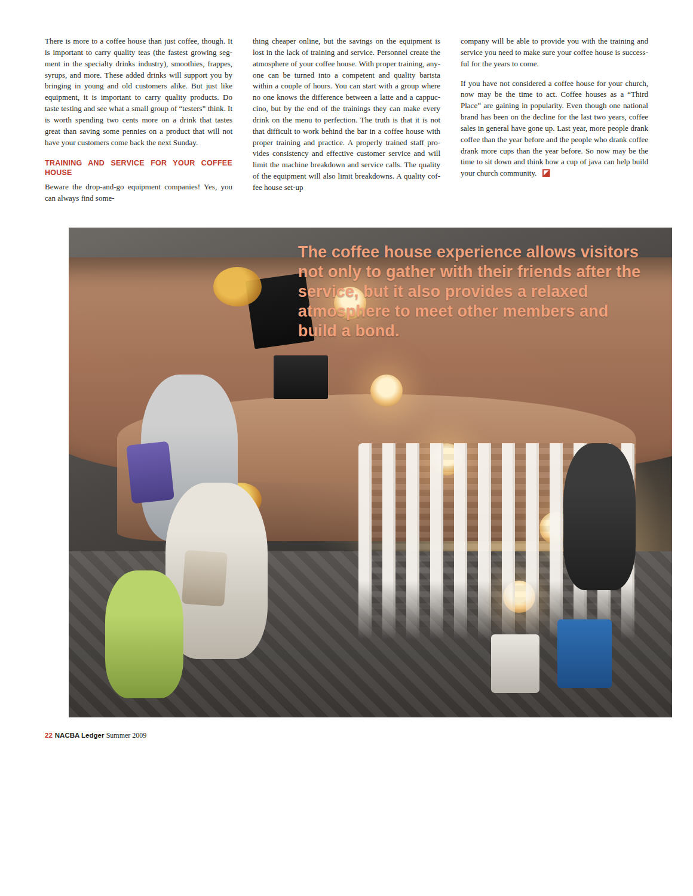There is more to a coffee house than just coffee, though. It is important to carry quality teas (the fastest growing segment in the specialty drinks industry), smoothies, frappes, syrups, and more. These added drinks will support you by bringing in young and old customers alike. But just like equipment, it is important to carry quality products. Do taste testing and see what a small group of “testers” think. It is worth spending two cents more on a drink that tastes great than saving some pennies on a product that will not have your customers come back the next Sunday.
Training and Service for Your Coffee House
Beware the drop-and-go equipment companies! Yes, you can always find some-
thing cheaper online, but the savings on the equipment is lost in the lack of training and service. Personnel create the atmosphere of your coffee house. With proper training, anyone can be turned into a competent and quality barista within a couple of hours. You can start with a group where no one knows the difference between a latte and a cappuccino, but by the end of the trainings they can make every drink on the menu to perfection. The truth is that it is not that difficult to work behind the bar in a coffee house with proper training and practice. A properly trained staff provides consistency and effective customer service and will limit the machine breakdown and service calls. The quality of the equipment will also limit breakdowns. A quality coffee house set-up
company will be able to provide you with the training and service you need to make sure your coffee house is successful for the years to come.
If you have not considered a coffee house for your church, now may be the time to act. Coffee houses as a “Third Place” are gaining in popularity. Even though one national brand has been on the decline for the last two years, coffee sales in general have gone up. Last year, more people drank coffee than the year before and the people who drank coffee drank more cups than the year before. So now may be the time to sit down and think how a cup of java can help build your church community.
The coffee house experience allows visitors not only to gather with their friends after the service, but it also provides a relaxed atmosphere to meet other members and build a bond.
22 NACBA Ledger Summer 2009